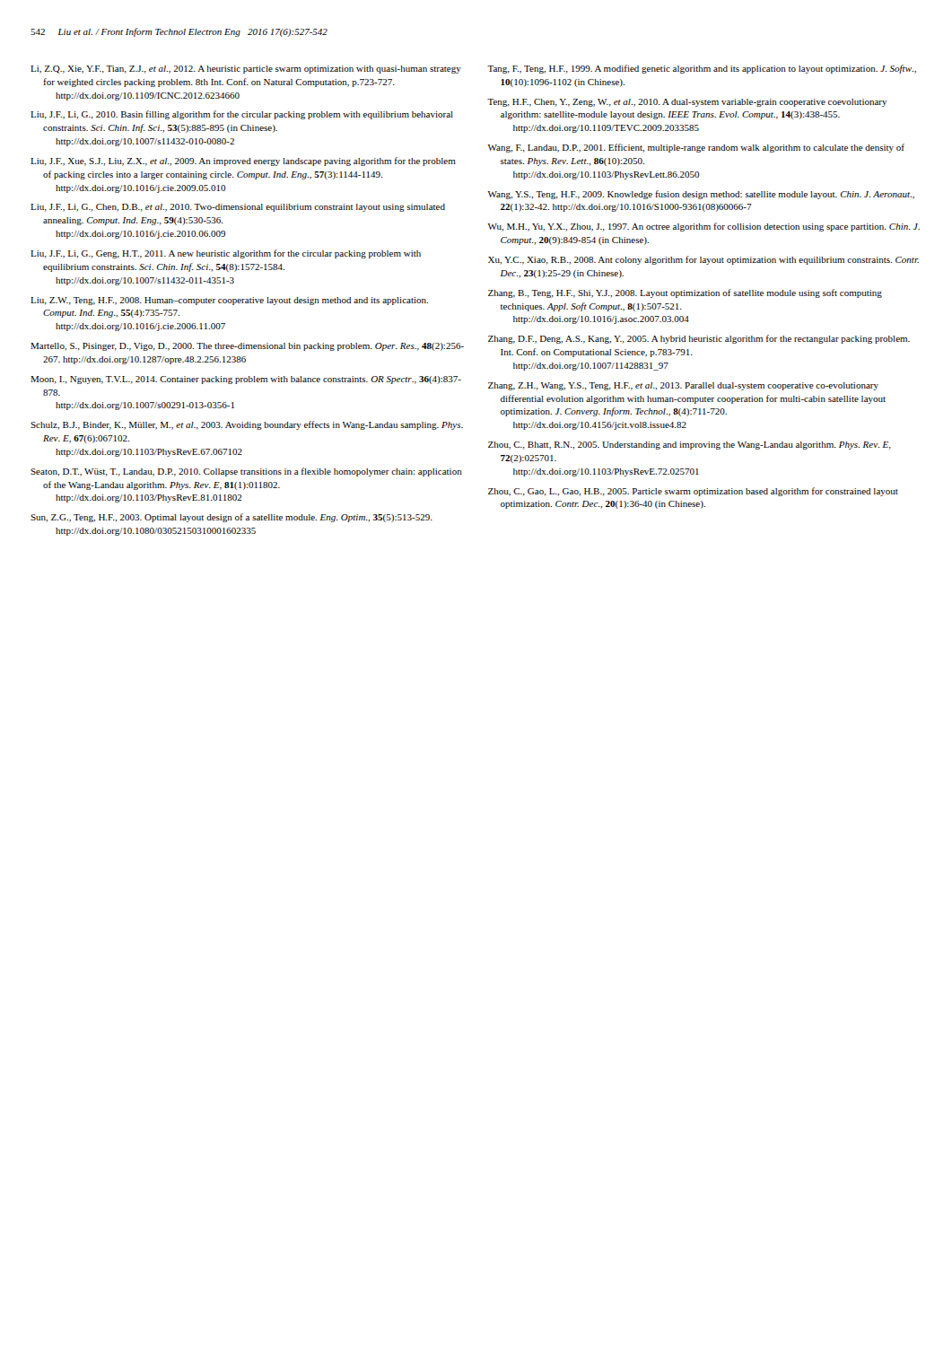542 Liu et al. / Front Inform Technol Electron Eng 2016 17(6):527-542
Li, Z.Q., Xie, Y.F., Tian, Z.J., et al., 2012. A heuristic particle swarm optimization with quasi-human strategy for weighted circles packing problem. 8th Int. Conf. on Natural Computation, p.723-727. http://dx.doi.org/10.1109/ICNC.2012.6234660
Liu, J.F., Li, G., 2010. Basin filling algorithm for the circular packing problem with equilibrium behavioral constraints. Sci. Chin. Inf. Sci., 53(5):885-895 (in Chinese). http://dx.doi.org/10.1007/s11432-010-0080-2
Liu, J.F., Xue, S.J., Liu, Z.X., et al., 2009. An improved energy landscape paving algorithm for the problem of packing circles into a larger containing circle. Comput. Ind. Eng., 57(3):1144-1149. http://dx.doi.org/10.1016/j.cie.2009.05.010
Liu, J.F., Li, G., Chen, D.B., et al., 2010. Two-dimensional equilibrium constraint layout using simulated annealing. Comput. Ind. Eng., 59(4):530-536. http://dx.doi.org/10.1016/j.cie.2010.06.009
Liu, J.F., Li, G., Geng, H.T., 2011. A new heuristic algorithm for the circular packing problem with equilibrium constraints. Sci. Chin. Inf. Sci., 54(8):1572-1584. http://dx.doi.org/10.1007/s11432-011-4351-3
Liu, Z.W., Teng, H.F., 2008. Human–computer cooperative layout design method and its application. Comput. Ind. Eng., 55(4):735-757. http://dx.doi.org/10.1016/j.cie.2006.11.007
Martello, S., Pisinger, D., Vigo, D., 2000. The three-dimensional bin packing problem. Oper. Res., 48(2):256-267. http://dx.doi.org/10.1287/opre.48.2.256.12386
Moon, I., Nguyen, T.V.L., 2014. Container packing problem with balance constraints. OR Spectr., 36(4):837-878. http://dx.doi.org/10.1007/s00291-013-0356-1
Schulz, B.J., Binder, K., Müller, M., et al., 2003. Avoiding boundary effects in Wang-Landau sampling. Phys. Rev. E, 67(6):067102. http://dx.doi.org/10.1103/PhysRevE.67.067102
Seaton, D.T., Wüst, T., Landau, D.P., 2010. Collapse transitions in a flexible homopolymer chain: application of the Wang-Landau algorithm. Phys. Rev. E, 81(1):011802. http://dx.doi.org/10.1103/PhysRevE.81.011802
Sun, Z.G., Teng, H.F., 2003. Optimal layout design of a satellite module. Eng. Optim., 35(5):513-529. http://dx.doi.org/10.1080/03052150310001602335
Tang, F., Teng, H.F., 1999. A modified genetic algorithm and its application to layout optimization. J. Softw., 10(10):1096-1102 (in Chinese).
Teng, H.F., Chen, Y., Zeng, W., et al., 2010. A dual-system variable-grain cooperative coevolutionary algorithm: satellite-module layout design. IEEE Trans. Evol. Comput., 14(3):438-455. http://dx.doi.org/10.1109/TEVC.2009.2033585
Wang, F., Landau, D.P., 2001. Efficient, multiple-range random walk algorithm to calculate the density of states. Phys. Rev. Lett., 86(10):2050. http://dx.doi.org/10.1103/PhysRevLett.86.2050
Wang, Y.S., Teng, H.F., 2009. Knowledge fusion design method: satellite module layout. Chin. J. Aeronaut., 22(1):32-42. http://dx.doi.org/10.1016/S1000-9361(08)60066-7
Wu, M.H., Yu, Y.X., Zhou, J., 1997. An octree algorithm for collision detection using space partition. Chin. J. Comput., 20(9):849-854 (in Chinese).
Xu, Y.C., Xiao, R.B., 2008. Ant colony algorithm for layout optimization with equilibrium constraints. Contr. Dec., 23(1):25-29 (in Chinese).
Zhang, B., Teng, H.F., Shi, Y.J., 2008. Layout optimization of satellite module using soft computing techniques. Appl. Soft Comput., 8(1):507-521. http://dx.doi.org/10.1016/j.asoc.2007.03.004
Zhang, D.F., Deng, A.S., Kang, Y., 2005. A hybrid heuristic algorithm for the rectangular packing problem. Int. Conf. on Computational Science, p.783-791. http://dx.doi.org/10.1007/11428831_97
Zhang, Z.H., Wang, Y.S., Teng, H.F., et al., 2013. Parallel dual-system cooperative co-evolutionary differential evolution algorithm with human-computer cooperation for multi-cabin satellite layout optimization. J. Converg. Inform. Technol., 8(4):711-720. http://dx.doi.org/10.4156/jcit.vol8.issue4.82
Zhou, C., Bhatt, R.N., 2005. Understanding and improving the Wang-Landau algorithm. Phys. Rev. E, 72(2):025701. http://dx.doi.org/10.1103/PhysRevE.72.025701
Zhou, C., Gao, L., Gao, H.B., 2005. Particle swarm optimization based algorithm for constrained layout optimization. Contr. Dec., 20(1):36-40 (in Chinese).